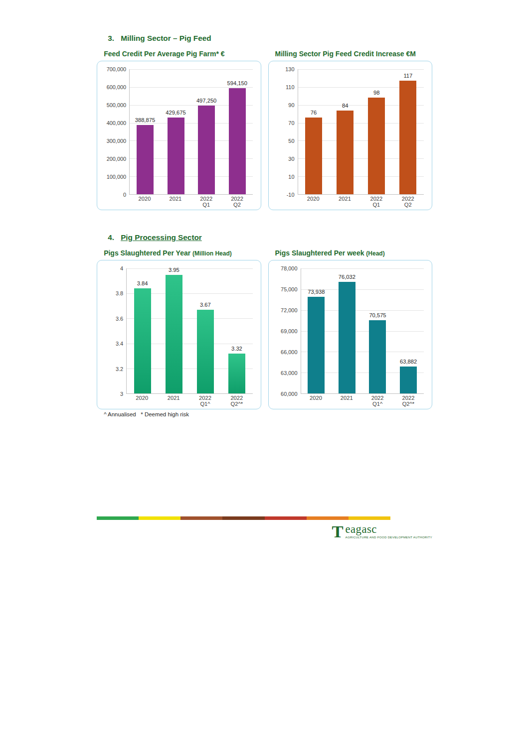3. Milling Sector – Pig Feed
Feed Credit Per Average Pig Farm* €
700,000 600,000 500,000 400,000 300,000 200,000 100,000 0
388,875
429,675
497,250
594,150
202020212022 Q12022 Q2
Milling Sector Pig Feed Credit Increase €M
130 110 90 70 50 30 10 -10
76
84
98
117
202020212022 Q12022 Q2
4. Pig Processing Sector
Pigs Slaughtered Per Year (Million Head)
4 3.8 3.6 3.4 3.2 3
3.84
3.95
3.67
3.32
202020212022 Q1^2022 Q2^*
^ Annualised * Deemed high risk
Pigs Slaughtered Per week (Head)
78,000 75,000 72,000 69,000 66,000 63,000 60,000
73,938
76,032
70,575
63,882
202020212022 Q1^2022 Q2^*
T
eagasc
AGRICULTURE AND FOOD DEVELOPMENT AUTHORITY